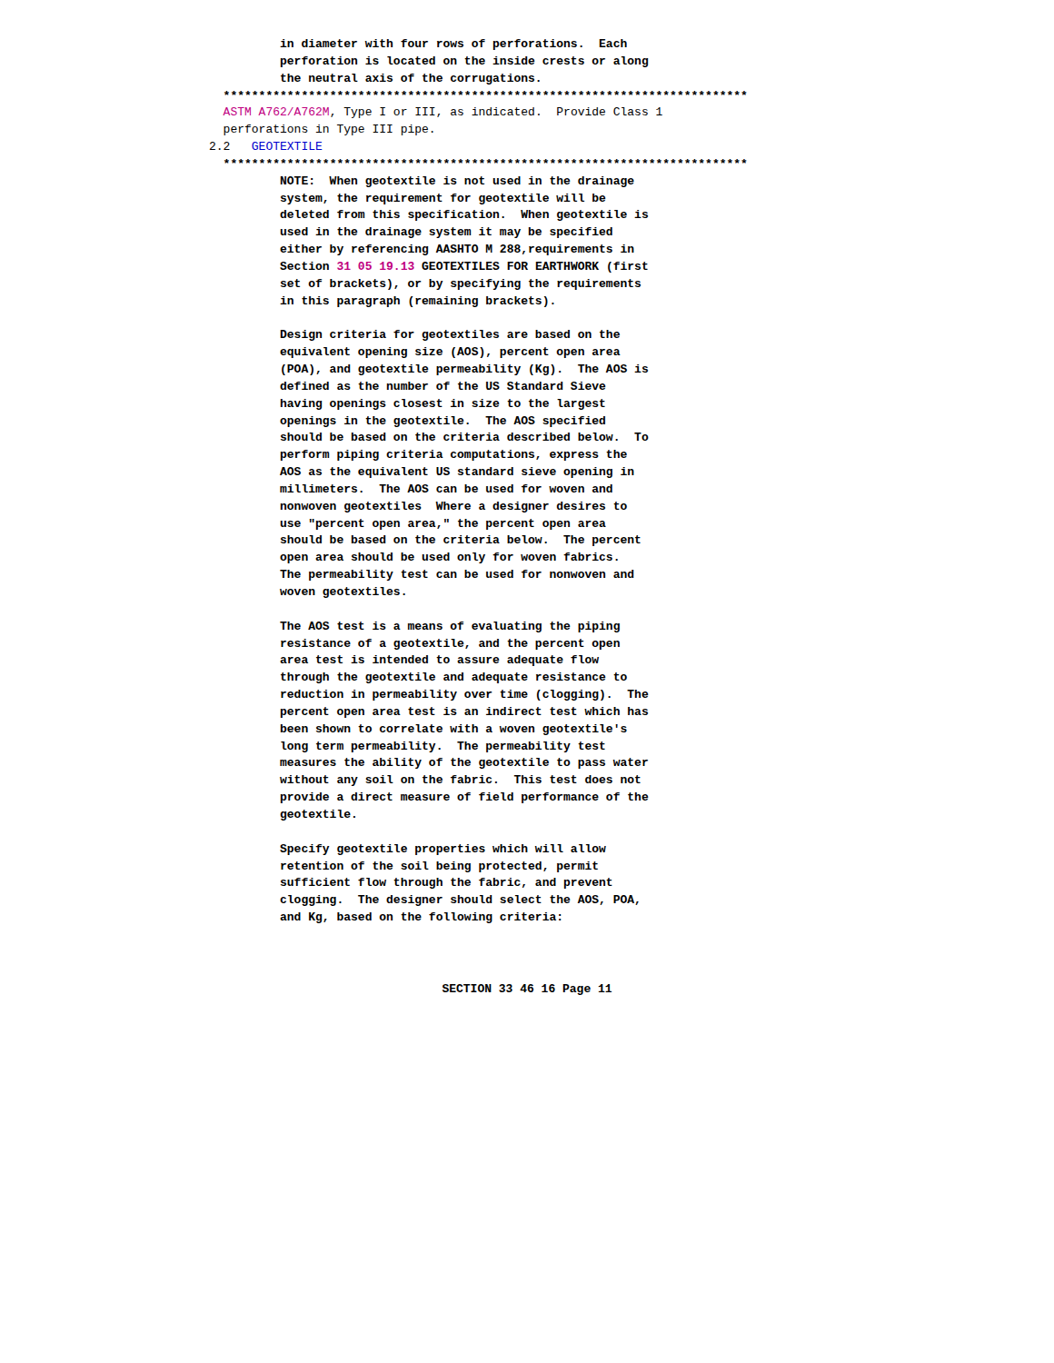in diameter with four rows of perforations.  Each
          perforation is located on the inside crests or along
          the neutral axis of the corrugations.
  **************************************************************************
  ASTM A762/A762M, Type I or III, as indicated.  Provide Class 1
  perforations in Type III pipe.
2.2   GEOTEXTILE
  **************************************************************************
          NOTE:  When geotextile is not used in the drainage
          system, the requirement for geotextile will be
          deleted from this specification.  When geotextile is
          used in the drainage system it may be specified
          either by referencing AASHTO M 288,requirements in
          Section 31 05 19.13 GEOTEXTILES FOR EARTHWORK (first
          set of brackets), or by specifying the requirements
          in this paragraph (remaining brackets).

          Design criteria for geotextiles are based on the
          equivalent opening size (AOS), percent open area
          (POA), and geotextile permeability (Kg).  The AOS is
          defined as the number of the US Standard Sieve
          having openings closest in size to the largest
          openings in the geotextile.  The AOS specified
          should be based on the criteria described below.  To
          perform piping criteria computations, express the
          AOS as the equivalent US standard sieve opening in
          millimeters.  The AOS can be used for woven and
          nonwoven geotextiles  Where a designer desires to
          use "percent open area," the percent open area
          should be based on the criteria below.  The percent
          open area should be used only for woven fabrics.
          The permeability test can be used for nonwoven and
          woven geotextiles.

          The AOS test is a means of evaluating the piping
          resistance of a geotextile, and the percent open
          area test is intended to assure adequate flow
          through the geotextile and adequate resistance to
          reduction in permeability over time (clogging).  The
          percent open area test is an indirect test which has
          been shown to correlate with a woven geotextile's
          long term permeability.  The permeability test
          measures the ability of the geotextile to pass water
          without any soil on the fabric.  This test does not
          provide a direct measure of field performance of the
          geotextile.

          Specify geotextile properties which will allow
          retention of the soil being protected, permit
          sufficient flow through the fabric, and prevent
          clogging.  The designer should select the AOS, POA,
          and Kg, based on the following criteria:
SECTION 33 46 16 Page 11